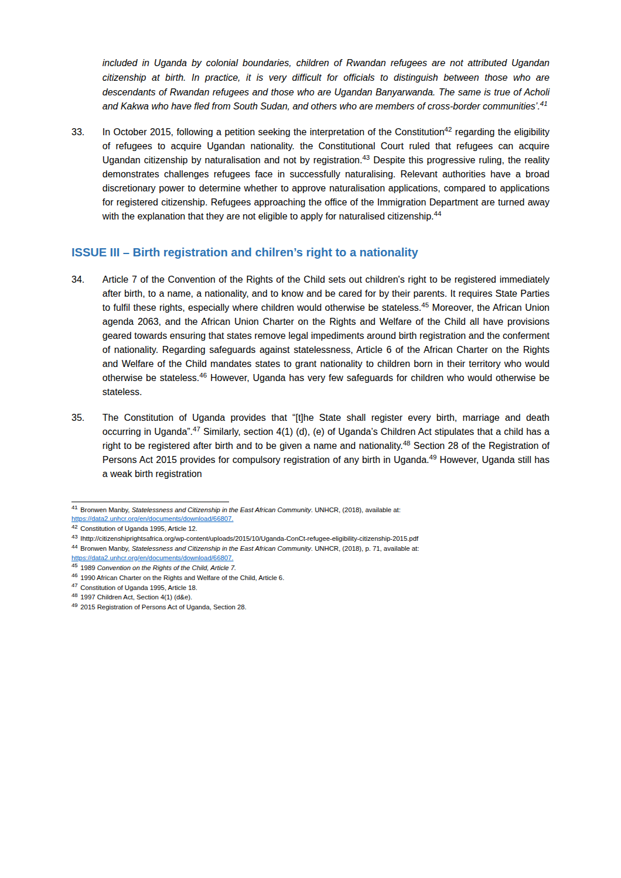included in Uganda by colonial boundaries, children of Rwandan refugees are not attributed Ugandan citizenship at birth. In practice, it is very difficult for officials to distinguish between those who are descendants of Rwandan refugees and those who are Ugandan Banyarwanda. The same is true of Acholi and Kakwa who have fled from South Sudan, and others who are members of cross-border communities’.41
In October 2015, following a petition seeking the interpretation of the Constitution42 regarding the eligibility of refugees to acquire Ugandan nationality. the Constitutional Court ruled that refugees can acquire Ugandan citizenship by naturalisation and not by registration.43 Despite this progressive ruling, the reality demonstrates challenges refugees face in successfully naturalising. Relevant authorities have a broad discretionary power to determine whether to approve naturalisation applications, compared to applications for registered citizenship. Refugees approaching the office of the Immigration Department are turned away with the explanation that they are not eligible to apply for naturalised citizenship.44
ISSUE III – Birth registration and chilren’s right to a nationality
Article 7 of the Convention of the Rights of the Child sets out children's right to be registered immediately after birth, to a name, a nationality, and to know and be cared for by their parents. It requires State Parties to fulfil these rights, especially where children would otherwise be stateless.45 Moreover, the African Union agenda 2063, and the African Union Charter on the Rights and Welfare of the Child all have provisions geared towards ensuring that states remove legal impediments around birth registration and the conferment of nationality. Regarding safeguards against statelessness, Article 6 of the African Charter on the Rights and Welfare of the Child mandates states to grant nationality to children born in their territory who would otherwise be stateless.46 However, Uganda has very few safeguards for children who would otherwise be stateless.
The Constitution of Uganda provides that “[t]he State shall register every birth, marriage and death occurring in Uganda”.47 Similarly, section 4(1) (d), (e) of Uganda’s Children Act stipulates that a child has a right to be registered after birth and to be given a name and nationality.48 Section 28 of the Registration of Persons Act 2015 provides for compulsory registration of any birth in Uganda.49 However, Uganda still has a weak birth registration
41 Bronwen Manby, Statelessness and Citizenship in the East African Community. UNHCR, (2018), available at: https://data2.unhcr.org/en/documents/download/66807.
42 Constitution of Uganda 1995, Article 12.
43 Ihttp://citizenshiprightsafrica.org/wp-content/uploads/2015/10/Uganda-ConCt-refugee-eligibility-citizenship-2015.pdf
44 Bronwen Manby, Statelessness and Citizenship in the East African Community. UNHCR, (2018), p. 71, available at: https://data2.unhcr.org/en/documents/download/66807.
45 1989 Convention on the Rights of the Child, Article 7.
46 1990 African Charter on the Rights and Welfare of the Child, Article 6.
47 Constitution of Uganda 1995, Article 18.
48 1997 Children Act, Section 4(1) (d&e).
49 2015 Registration of Persons Act of Uganda, Section 28.